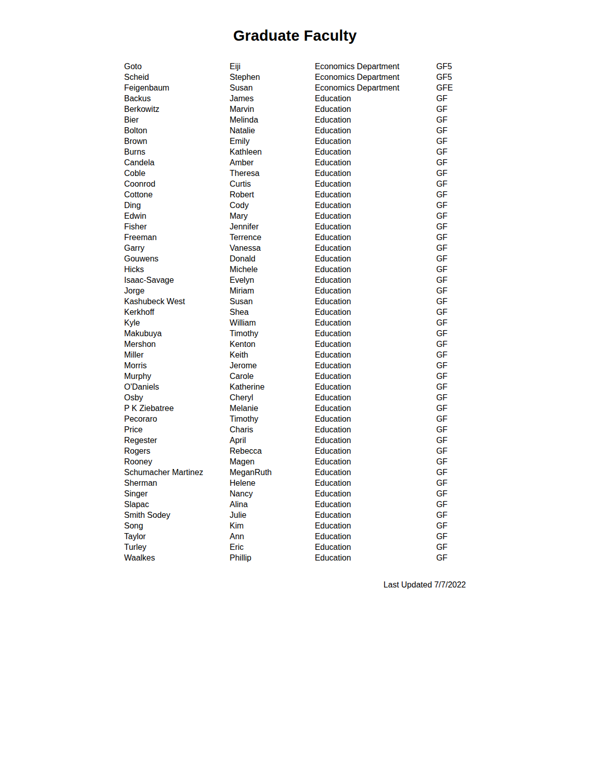Graduate Faculty
| Goto | Eiji | Economics Department | GF5 |
| Scheid | Stephen | Economics Department | GF5 |
| Feigenbaum | Susan | Economics Department | GFE |
| Backus | James | Education | GF |
| Berkowitz | Marvin | Education | GF |
| Bier | Melinda | Education | GF |
| Bolton | Natalie | Education | GF |
| Brown | Emily | Education | GF |
| Burns | Kathleen | Education | GF |
| Candela | Amber | Education | GF |
| Coble | Theresa | Education | GF |
| Coonrod | Curtis | Education | GF |
| Cottone | Robert | Education | GF |
| Ding | Cody | Education | GF |
| Edwin | Mary | Education | GF |
| Fisher | Jennifer | Education | GF |
| Freeman | Terrence | Education | GF |
| Garry | Vanessa | Education | GF |
| Gouwens | Donald | Education | GF |
| Hicks | Michele | Education | GF |
| Isaac-Savage | Evelyn | Education | GF |
| Jorge | Miriam | Education | GF |
| Kashubeck West | Susan | Education | GF |
| Kerkhoff | Shea | Education | GF |
| Kyle | William | Education | GF |
| Makubuya | Timothy | Education | GF |
| Mershon | Kenton | Education | GF |
| Miller | Keith | Education | GF |
| Morris | Jerome | Education | GF |
| Murphy | Carole | Education | GF |
| O'Daniels | Katherine | Education | GF |
| Osby | Cheryl | Education | GF |
| P K Ziebatree | Melanie | Education | GF |
| Pecoraro | Timothy | Education | GF |
| Price | Charis | Education | GF |
| Regester | April | Education | GF |
| Rogers | Rebecca | Education | GF |
| Rooney | Magen | Education | GF |
| Schumacher Martinez | MeganRuth | Education | GF |
| Sherman | Helene | Education | GF |
| Singer | Nancy | Education | GF |
| Slapac | Alina | Education | GF |
| Smith Sodey | Julie | Education | GF |
| Song | Kim | Education | GF |
| Taylor | Ann | Education | GF |
| Turley | Eric | Education | GF |
| Waalkes | Phillip | Education | GF |
Last Updated 7/7/2022